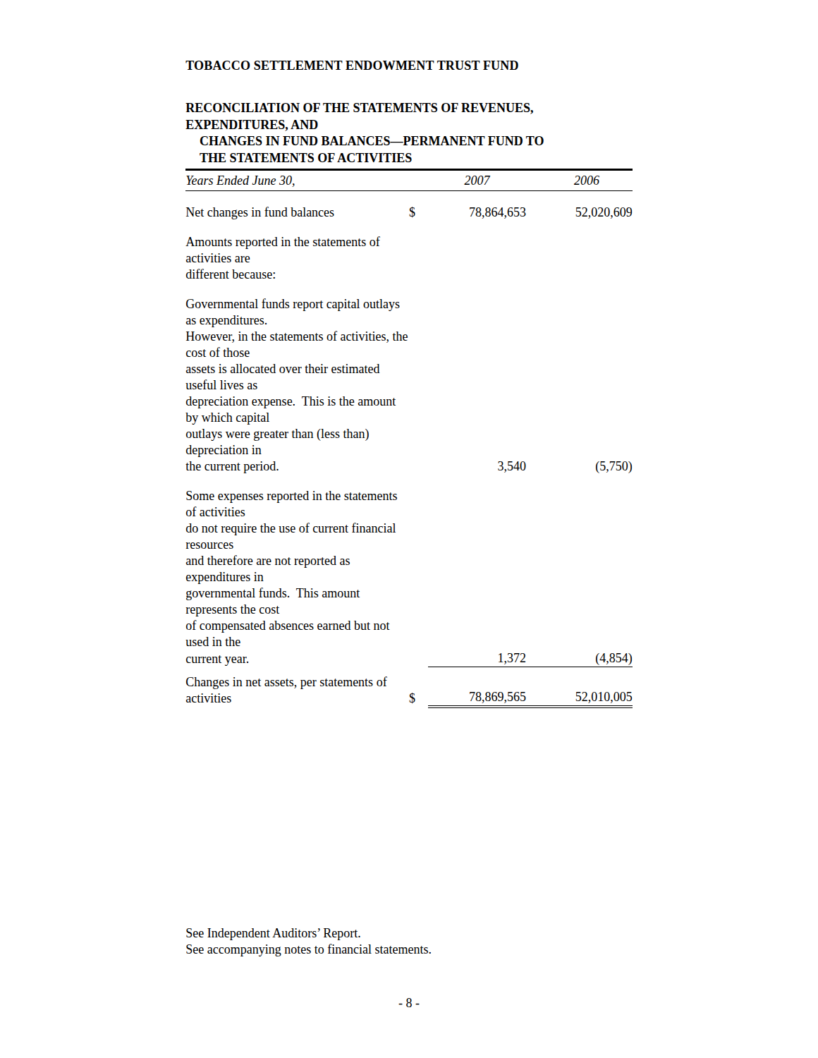TOBACCO SETTLEMENT ENDOWMENT TRUST FUND
RECONCILIATION OF THE STATEMENTS OF REVENUES, EXPENDITURES, AND CHANGES IN FUND BALANCES—PERMANENT FUND TO THE STATEMENTS OF ACTIVITIES
| Years Ended June 30, | | 2007 | 2006 |
| Net changes in fund balances | $ | 78,864,653 | 52,020,609 |
| Amounts reported in the statements of activities are | | | |
| different because: | | | |
| Governmental funds report capital outlays as expenditures. | | | |
| However, in the statements of activities, the cost of those | | | |
| assets is allocated over their estimated useful lives as | | | |
| depreciation expense. This is the amount by which capital | | | |
| outlays were greater than (less than) depreciation in | | | |
| the current period. | | 3,540 | (5,750) |
| Some expenses reported in the statements of activities | | | |
| do not require the use of current financial resources | | | |
| and therefore are not reported as expenditures in | | | |
| governmental funds. This amount represents the cost | | | |
| of compensated absences earned but not used in the | | | |
| current year. | | 1,372 | (4,854) |
| Changes in net assets, per statements of activities | $ | 78,869,565 | 52,010,005 |
See Independent Auditors’ Report.
See accompanying notes to financial statements.
- 8 -